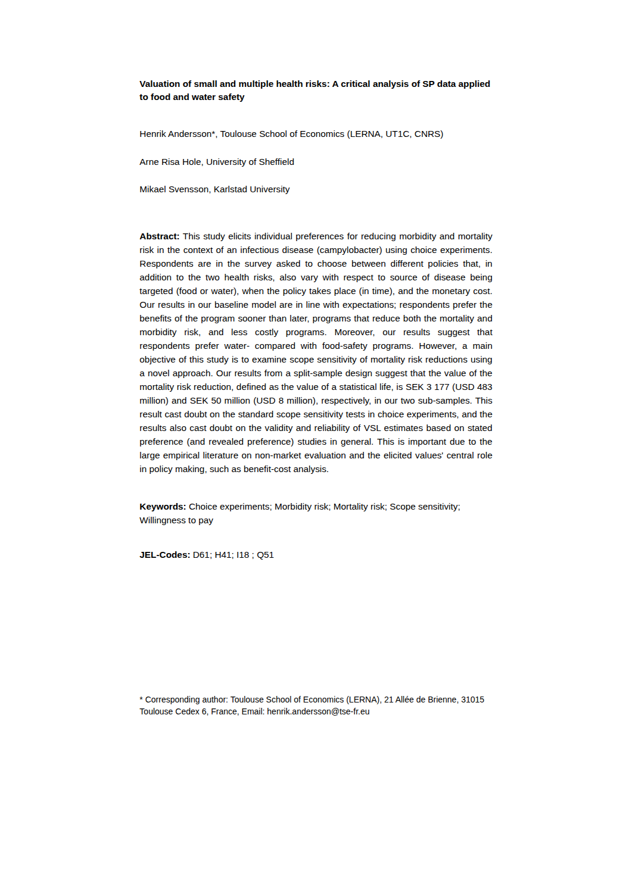Valuation of small and multiple health risks: A critical analysis of SP data applied to food and water safety
Henrik Andersson*, Toulouse School of Economics (LERNA, UT1C, CNRS)
Arne Risa Hole, University of Sheffield
Mikael Svensson, Karlstad University
Abstract: This study elicits individual preferences for reducing morbidity and mortality risk in the context of an infectious disease (campylobacter) using choice experiments. Respondents are in the survey asked to choose between different policies that, in addition to the two health risks, also vary with respect to source of disease being targeted (food or water), when the policy takes place (in time), and the monetary cost. Our results in our baseline model are in line with expectations; respondents prefer the benefits of the program sooner than later, programs that reduce both the mortality and morbidity risk, and less costly programs. Moreover, our results suggest that respondents prefer water- compared with food-safety programs. However, a main objective of this study is to examine scope sensitivity of mortality risk reductions using a novel approach. Our results from a split-sample design suggest that the value of the mortality risk reduction, defined as the value of a statistical life, is SEK 3 177 (USD 483 million) and SEK 50 million (USD 8 million), respectively, in our two sub-samples. This result cast doubt on the standard scope sensitivity tests in choice experiments, and the results also cast doubt on the validity and reliability of VSL estimates based on stated preference (and revealed preference) studies in general. This is important due to the large empirical literature on non-market evaluation and the elicited values' central role in policy making, such as benefit-cost analysis.
Keywords: Choice experiments; Morbidity risk; Mortality risk; Scope sensitivity; Willingness to pay
JEL-Codes: D61; H41; I18 ; Q51
* Corresponding author: Toulouse School of Economics (LERNA), 21 Allée de Brienne, 31015 Toulouse Cedex 6, France, Email: henrik.andersson@tse-fr.eu